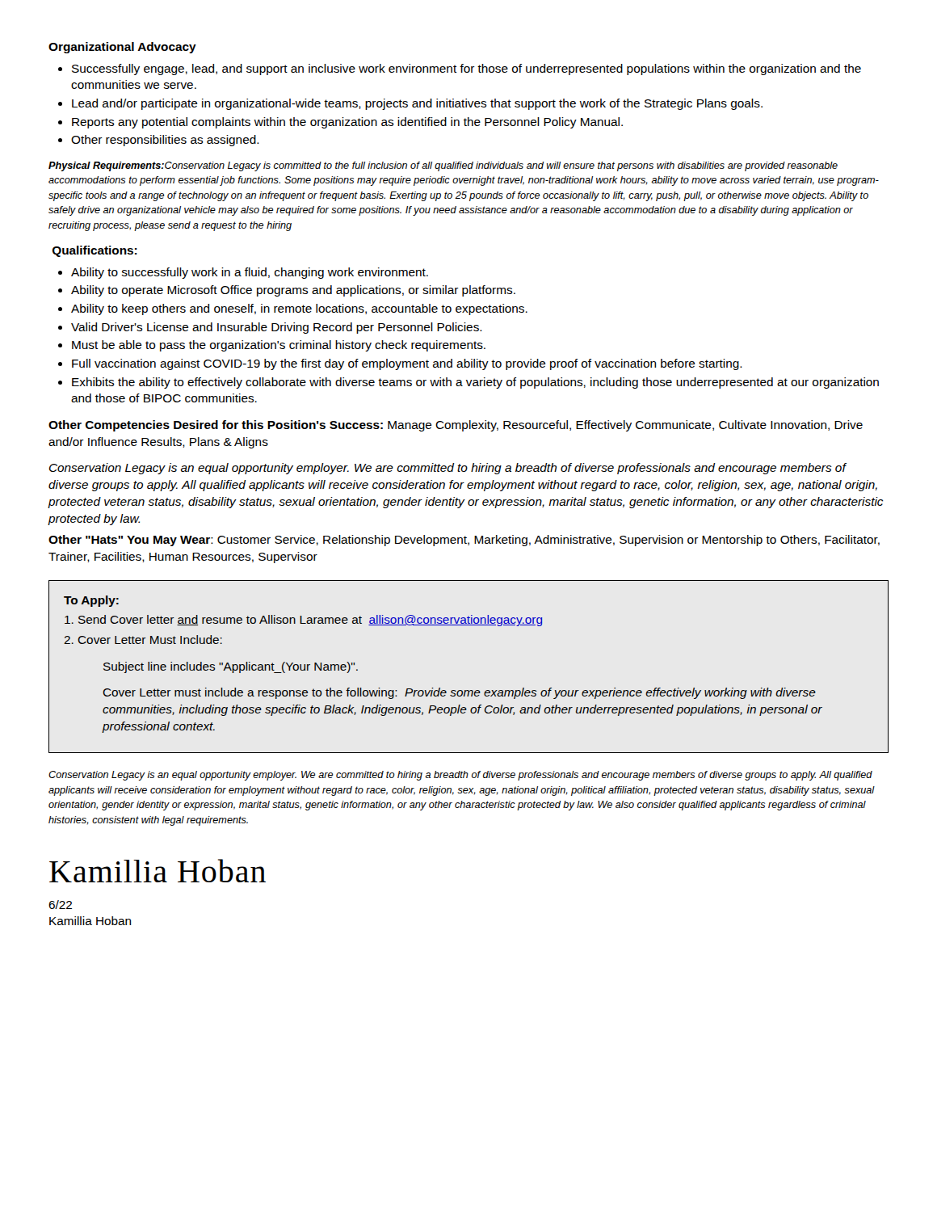Organizational Advocacy
Successfully engage, lead, and support an inclusive work environment for those of underrepresented populations within the organization and the communities we serve.
Lead and/or participate in organizational-wide teams, projects and initiatives that support the work of the Strategic Plans goals.
Reports any potential complaints within the organization as identified in the Personnel Policy Manual.
Other responsibilities as assigned.
Physical Requirements: Conservation Legacy is committed to the full inclusion of all qualified individuals and will ensure that persons with disabilities are provided reasonable accommodations to perform essential job functions. Some positions may require periodic overnight travel, non-traditional work hours, ability to move across varied terrain, use program-specific tools and a range of technology on an infrequent or frequent basis. Exerting up to 25 pounds of force occasionally to lift, carry, push, pull, or otherwise move objects. Ability to safely drive an organizational vehicle may also be required for some positions. If you need assistance and/or a reasonable accommodation due to a disability during application or recruiting process, please send a request to the hiring
Qualifications:
Ability to successfully work in a fluid, changing work environment.
Ability to operate Microsoft Office programs and applications, or similar platforms.
Ability to keep others and oneself, in remote locations, accountable to expectations.
Valid Driver's License and Insurable Driving Record per Personnel Policies.
Must be able to pass the organization's criminal history check requirements.
Full vaccination against COVID-19 by the first day of employment and ability to provide proof of vaccination before starting.
Exhibits the ability to effectively collaborate with diverse teams or with a variety of populations, including those underrepresented at our organization and those of BIPOC communities.
Other Competencies Desired for this Position's Success: Manage Complexity, Resourceful, Effectively Communicate, Cultivate Innovation, Drive and/or Influence Results, Plans & Aligns
Conservation Legacy is an equal opportunity employer. We are committed to hiring a breadth of diverse professionals and encourage members of diverse groups to apply. All qualified applicants will receive consideration for employment without regard to race, color, religion, sex, age, national origin, protected veteran status, disability status, sexual orientation, gender identity or expression, marital status, genetic information, or any other characteristic protected by law.
Other "Hats" You May Wear: Customer Service, Relationship Development, Marketing, Administrative, Supervision or Mentorship to Others, Facilitator, Trainer, Facilities, Human Resources, Supervisor
To Apply:
1. Send Cover letter and resume to Allison Laramee at allison@conservationlegacy.org
2. Cover Letter Must Include:
Subject line includes "Applicant_(Your Name)".
Cover Letter must include a response to the following: Provide some examples of your experience effectively working with diverse communities, including those specific to Black, Indigenous, People of Color, and other underrepresented populations, in personal or professional context.
Conservation Legacy is an equal opportunity employer. We are committed to hiring a breadth of diverse professionals and encourage members of diverse groups to apply. All qualified applicants will receive consideration for employment without regard to race, color, religion, sex, age, national origin, political affiliation, protected veteran status, disability status, sexual orientation, gender identity or expression, marital status, genetic information, or any other characteristic protected by law. We also consider qualified applicants regardless of criminal histories, consistent with legal requirements.
Kamillia Hoban
6/22
Kamillia Hoban